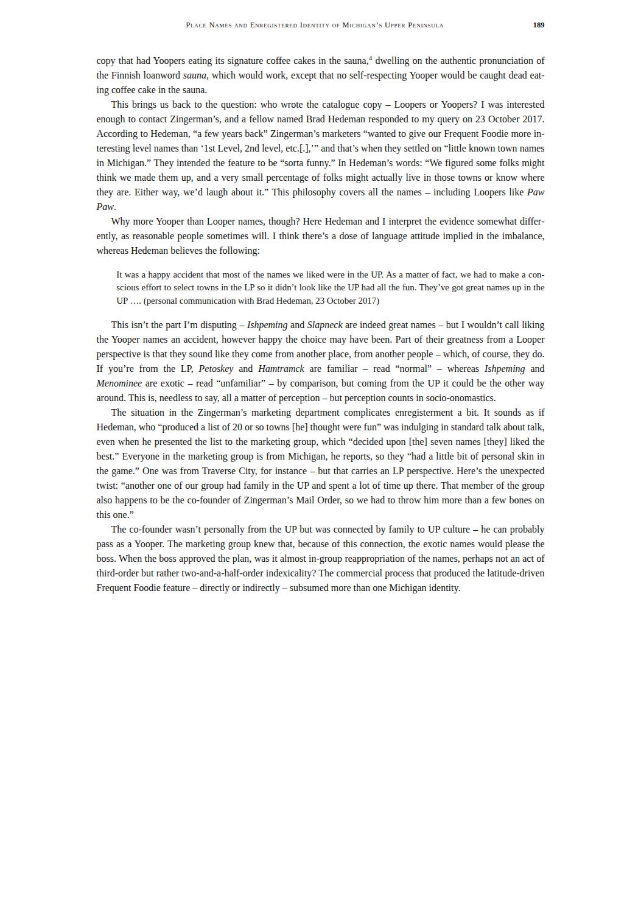Place Names and Enregistered Identity of Michigan’s Upper Peninsula 189
copy that had Yoopers eating its signature coffee cakes in the sauna,4 dwelling on the authentic pronunciation of the Finnish loanword sauna, which would work, except that no self-respecting Yooper would be caught dead eating coffee cake in the sauna.
This brings us back to the question: who wrote the catalogue copy – Loopers or Yoopers? I was interested enough to contact Zingerman’s, and a fellow named Brad Hedeman responded to my query on 23 October 2017. According to Hedeman, “a few years back” Zingerman’s marketers “wanted to give our Frequent Foodie more interesting level names than ‘1st Level, 2nd level, etc.[.],’” and that’s when they settled on “little known town names in Michigan.” They intended the feature to be “sorta funny.” In Hedeman’s words: “We figured some folks might think we made them up, and a very small percentage of folks might actually live in those towns or know where they are. Either way, we’d laugh about it.” This philosophy covers all the names – including Loopers like Paw Paw.
Why more Yooper than Looper names, though? Here Hedeman and I interpret the evidence somewhat differently, as reasonable people sometimes will. I think there’s a dose of language attitude implied in the imbalance, whereas Hedeman believes the following:
It was a happy accident that most of the names we liked were in the UP. As a matter of fact, we had to make a conscious effort to select towns in the LP so it didn’t look like the UP had all the fun. They’ve got great names up in the UP …. (personal communication with Brad Hedeman, 23 October 2017)
This isn’t the part I’m disputing – Ishpeming and Slapneck are indeed great names – but I wouldn’t call liking the Yooper names an accident, however happy the choice may have been. Part of their greatness from a Looper perspective is that they sound like they come from another place, from another people – which, of course, they do. If you’re from the LP, Petoskey and Hamtramck are familiar – read “normal” – whereas Ishpeming and Menominee are exotic – read “unfamiliar” – by comparison, but coming from the UP it could be the other way around. This is, needless to say, all a matter of perception – but perception counts in socio-onomastics.
The situation in the Zingerman’s marketing department complicates enregisterment a bit. It sounds as if Hedeman, who “produced a list of 20 or so towns [he] thought were fun” was indulging in standard talk about talk, even when he presented the list to the marketing group, which “decided upon [the] seven names [they] liked the best.” Everyone in the marketing group is from Michigan, he reports, so they “had a little bit of personal skin in the game.” One was from Traverse City, for instance – but that carries an LP perspective. Here’s the unexpected twist: “another one of our group had family in the UP and spent a lot of time up there. That member of the group also happens to be the co-founder of Zingerman’s Mail Order, so we had to throw him more than a few bones on this one.”
The co-founder wasn’t personally from the UP but was connected by family to UP culture – he can probably pass as a Yooper. The marketing group knew that, because of this connection, the exotic names would please the boss. When the boss approved the plan, was it almost in-group reappropriation of the names, perhaps not an act of third-order but rather two-and-a-half-order indexicality? The commercial process that produced the latitude-driven Frequent Foodie feature – directly or indirectly – subsumed more than one Michigan identity.